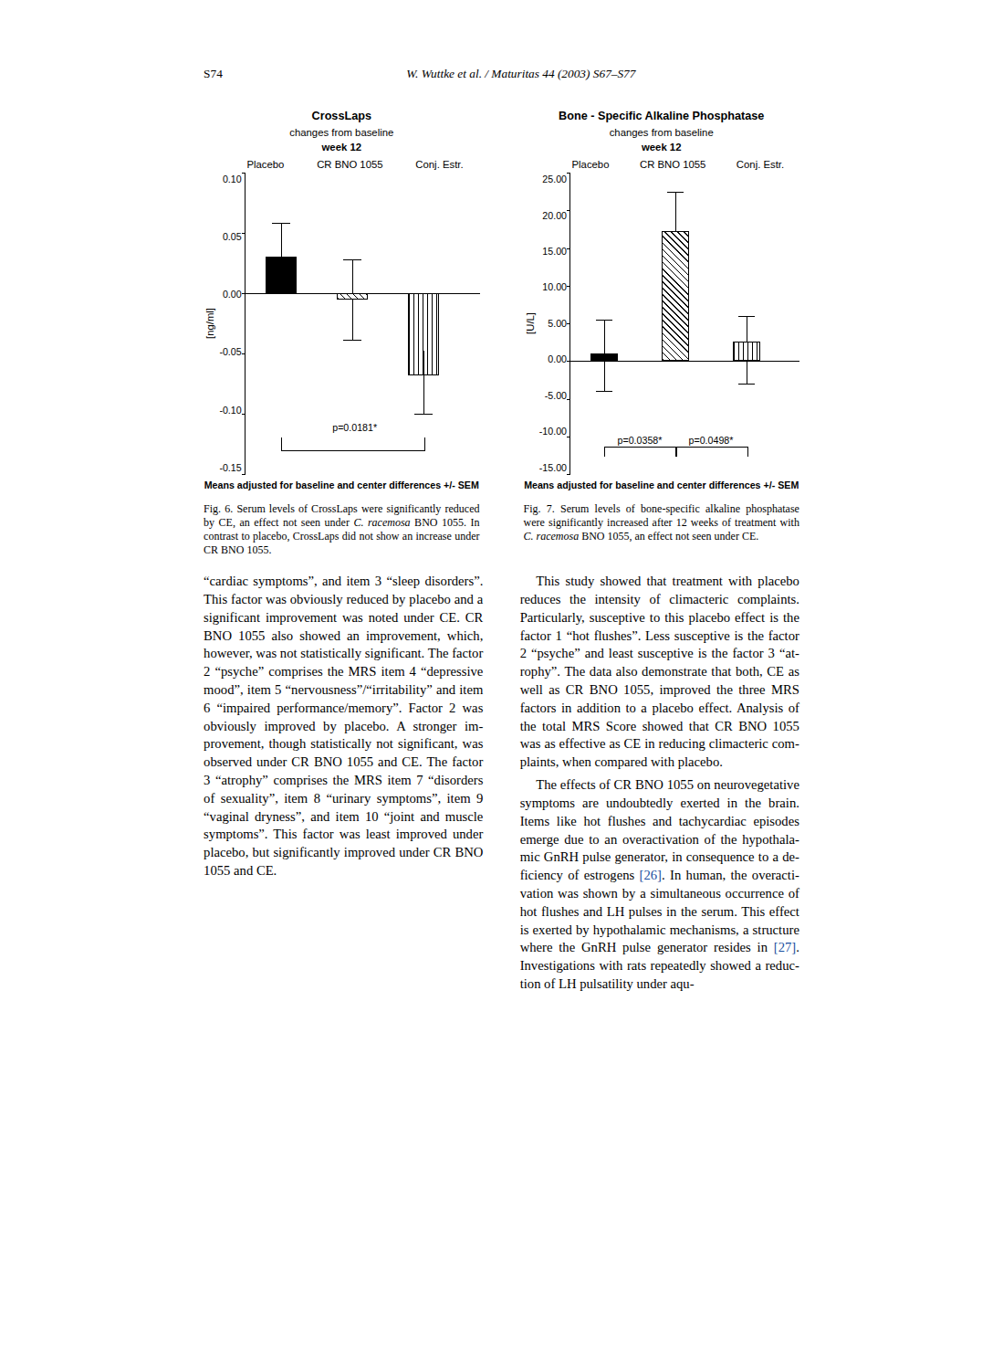S74 W. Wuttke et al. / Maturitas 44 (2003) S67–S77
CrossLaps
changes from baseline
week 12
Placebo CR BNO 1055 Conj. Estr.
[ng/ml]
0.10 0.05 0.00 -0.05 -0.10 -0.15
p=0.0181*
Means adjusted for baseline and center differences +/- SEM
Fig. 6. Serum levels of CrossLaps were significantly reduced by CE, an effect not seen under C. racemosa BNO 1055. In contrast to placebo, CrossLaps did not show an increase under CR BNO 1055.
Bone - Specific Alkaline Phosphatase
changes from baseline
week 12
Placebo CR BNO 1055 Conj. Estr.
[U/L]
25.00 20.00 15.00 10.00 5.00 0.00 -5.00 -10.00 -15.00
p=0.0358*
p=0.0498*
Means adjusted for baseline and center differences +/- SEM
Fig. 7. Serum levels of bone-specific alkaline phosphatase were significantly increased after 12 weeks of treatment with C. racemosa BNO 1055, an effect not seen under CE.
“cardiac symptoms”, and item 3 “sleep disorders”. This factor was obviously reduced by placebo and a significant improvement was noted under CE. CR BNO 1055 also showed an improvement, which, however, was not statistically significant. The factor 2 “psyche” comprises the MRS item 4 “depressive mood”, item 5 “nervousness”/“irritability” and item 6 “impaired performance/memory”. Factor 2 was obviously improved by placebo. A stronger improvement, though statistically not significant, was observed under CR BNO 1055 and CE. The factor 3 “atrophy” comprises the MRS item 7 “disorders of sexuality”, item 8 “urinary symptoms”, item 9 “vaginal dryness”, and item 10 “joint and muscle symptoms”. This factor was least improved under placebo, but significantly improved under CR BNO 1055 and CE.
This study showed that treatment with placebo reduces the intensity of climacteric complaints. Particularly, susceptive to this placebo effect is the factor 1 “hot flushes”. Less susceptive is the factor 2 “psyche” and least susceptive is the factor 3 “atrophy”. The data also demonstrate that both, CE as well as CR BNO 1055, improved the three MRS factors in addition to a placebo effect. Analysis of the total MRS Score showed that CR BNO 1055 was as effective as CE in reducing climacteric complaints, when compared with placebo.
The effects of CR BNO 1055 on neurovegetative symptoms are undoubtedly exerted in the brain. Items like hot flushes and tachycardiac episodes emerge due to an overactivation of the hypothalamic GnRH pulse generator, in consequence to a deficiency of estrogens [26]. In human, the overactivation was shown by a simultaneous occurrence of hot flushes and LH pulses in the serum. This effect is exerted by hypothalamic mechanisms, a structure where the GnRH pulse generator resides in [27]. Investigations with rats repeatedly showed a reduction of LH pulsatility under aqu-